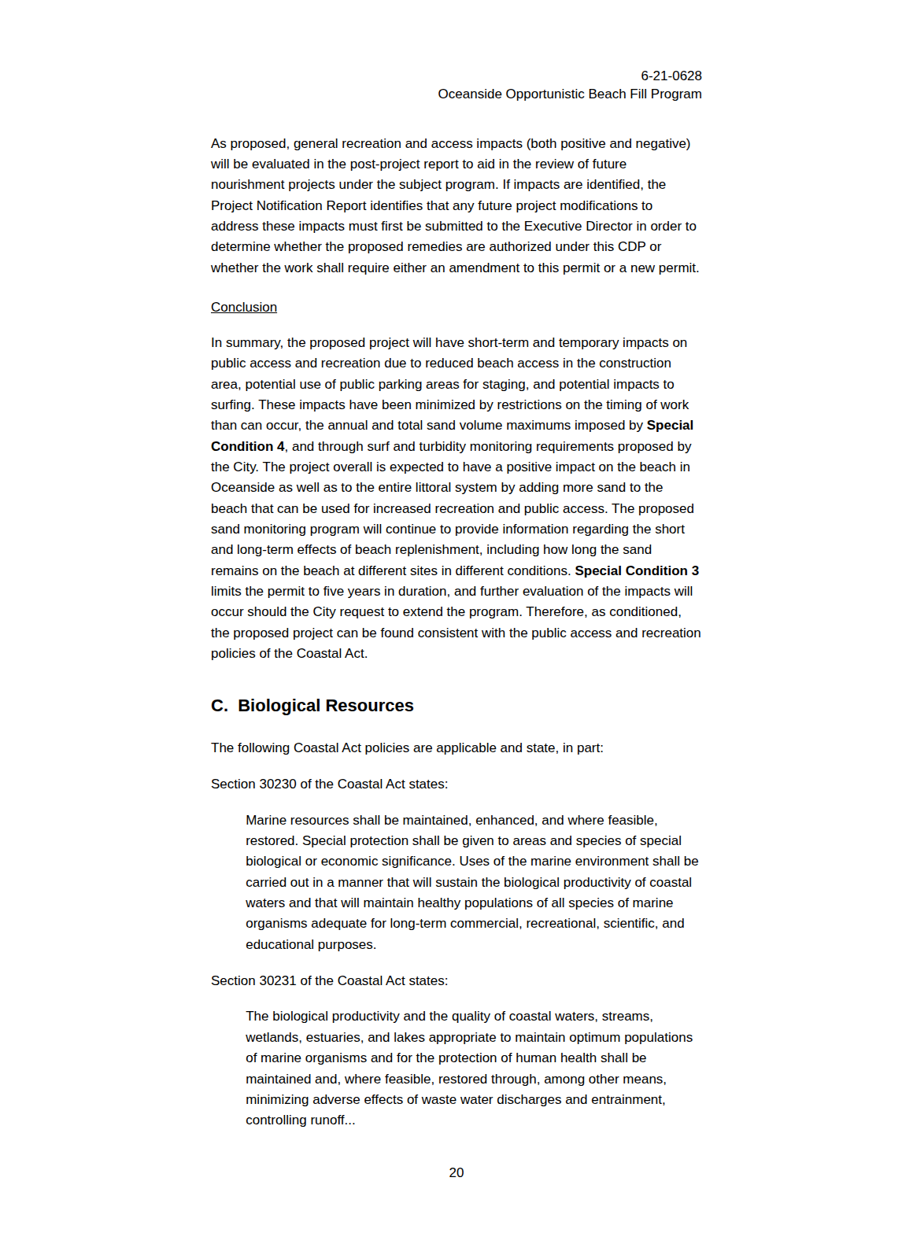6-21-0628
Oceanside Opportunistic Beach Fill Program
As proposed, general recreation and access impacts (both positive and negative) will be evaluated in the post-project report to aid in the review of future nourishment projects under the subject program. If impacts are identified, the Project Notification Report identifies that any future project modifications to address these impacts must first be submitted to the Executive Director in order to determine whether the proposed remedies are authorized under this CDP or whether the work shall require either an amendment to this permit or a new permit.
Conclusion
In summary, the proposed project will have short-term and temporary impacts on public access and recreation due to reduced beach access in the construction area, potential use of public parking areas for staging, and potential impacts to surfing. These impacts have been minimized by restrictions on the timing of work than can occur, the annual and total sand volume maximums imposed by Special Condition 4, and through surf and turbidity monitoring requirements proposed by the City. The project overall is expected to have a positive impact on the beach in Oceanside as well as to the entire littoral system by adding more sand to the beach that can be used for increased recreation and public access. The proposed sand monitoring program will continue to provide information regarding the short and long-term effects of beach replenishment, including how long the sand remains on the beach at different sites in different conditions. Special Condition 3 limits the permit to five years in duration, and further evaluation of the impacts will occur should the City request to extend the program. Therefore, as conditioned, the proposed project can be found consistent with the public access and recreation policies of the Coastal Act.
C. Biological Resources
The following Coastal Act policies are applicable and state, in part:
Section 30230 of the Coastal Act states:
Marine resources shall be maintained, enhanced, and where feasible, restored. Special protection shall be given to areas and species of special biological or economic significance. Uses of the marine environment shall be carried out in a manner that will sustain the biological productivity of coastal waters and that will maintain healthy populations of all species of marine organisms adequate for long-term commercial, recreational, scientific, and educational purposes.
Section 30231 of the Coastal Act states:
The biological productivity and the quality of coastal waters, streams, wetlands, estuaries, and lakes appropriate to maintain optimum populations of marine organisms and for the protection of human health shall be maintained and, where feasible, restored through, among other means, minimizing adverse effects of waste water discharges and entrainment, controlling runoff...
20